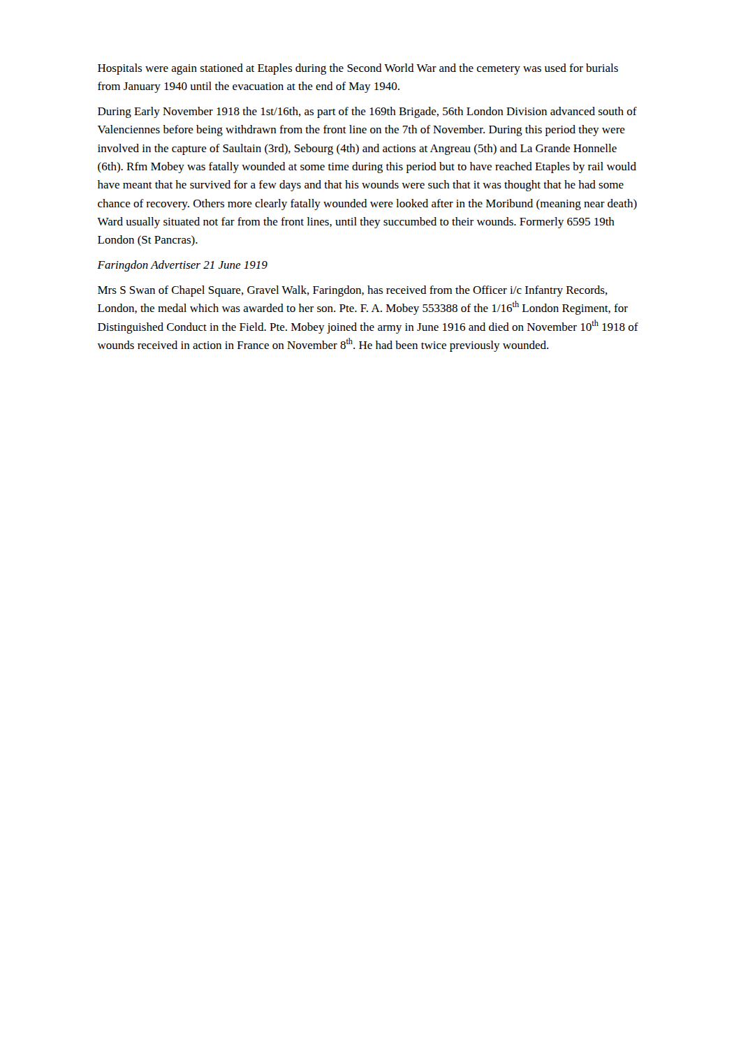Hospitals were again stationed at Etaples during the Second World War and the cemetery was used for burials from January 1940 until the evacuation at the end of May 1940.
During Early November 1918 the 1st/16th, as part of the 169th Brigade, 56th London Division advanced south of Valenciennes before being withdrawn from the front line on the 7th of November. During this period they were involved in the capture of Saultain (3rd), Sebourg (4th) and actions at Angreau (5th) and La Grande Honnelle (6th). Rfm Mobey was fatally wounded at some time during this period but to have reached Etaples by rail would have meant that he survived for a few days and that his wounds were such that it was thought that he had some chance of recovery. Others more clearly fatally wounded were looked after in the Moribund (meaning near death) Ward usually situated not far from the front lines, until they succumbed to their wounds. Formerly 6595 19th London (St Pancras).
Faringdon Advertiser 21 June 1919
Mrs S Swan of Chapel Square, Gravel Walk, Faringdon, has received from the Officer i/c Infantry Records, London, the medal which was awarded to her son. Pte. F. A. Mobey 553388 of the 1/16th London Regiment, for Distinguished Conduct in the Field. Pte. Mobey joined the army in June 1916 and died on November 10th 1918 of wounds received in action in France on November 8th. He had been twice previously wounded.